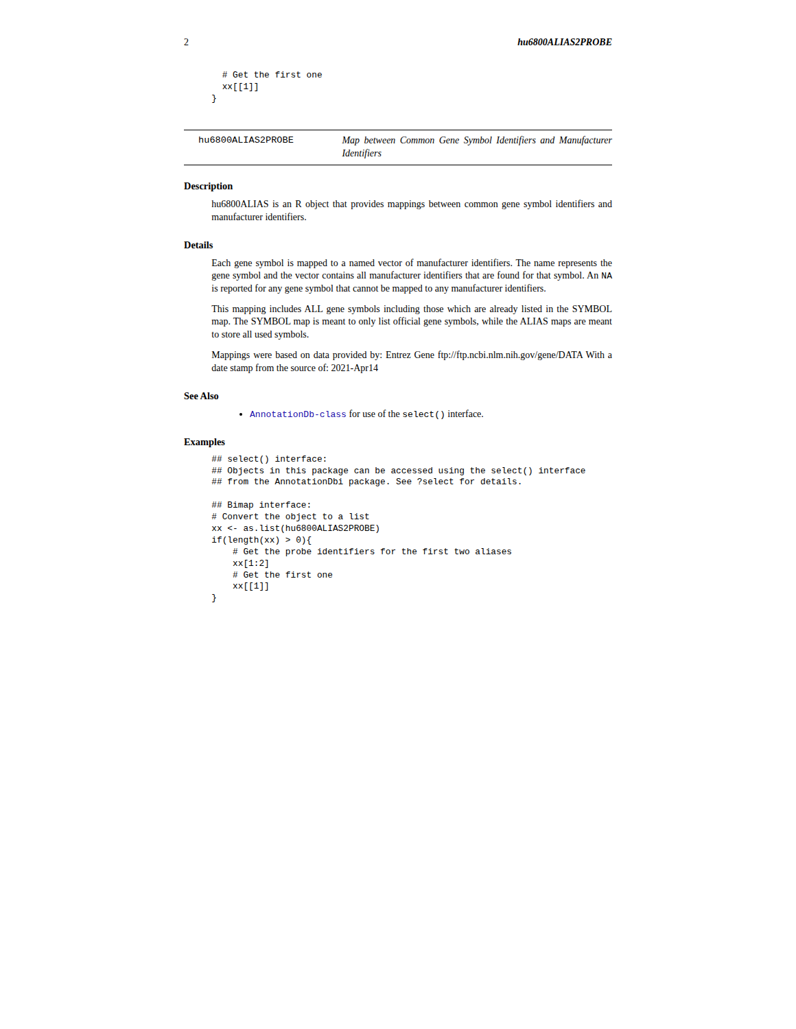2 hu6800ALIAS2PROBE
  # Get the first one
  xx[[1]]
}
hu6800ALIAS2PROBE
Map between Common Gene Symbol Identifiers and Manufacturer Identifiers
Description
hu6800ALIAS is an R object that provides mappings between common gene symbol identifiers and manufacturer identifiers.
Details
Each gene symbol is mapped to a named vector of manufacturer identifiers. The name represents the gene symbol and the vector contains all manufacturer identifiers that are found for that symbol. An NA is reported for any gene symbol that cannot be mapped to any manufacturer identifiers.
This mapping includes ALL gene symbols including those which are already listed in the SYMBOL map. The SYMBOL map is meant to only list official gene symbols, while the ALIAS maps are meant to store all used symbols.
Mappings were based on data provided by: Entrez Gene ftp://ftp.ncbi.nlm.nih.gov/gene/DATA With a date stamp from the source of: 2021-Apr14
See Also
AnnotationDb-class for use of the select() interface.
Examples
## select() interface:
## Objects in this package can be accessed using the select() interface
## from the AnnotationDbi package. See ?select for details.

## Bimap interface:
# Convert the object to a list
xx <- as.list(hu6800ALIAS2PROBE)
if(length(xx) > 0){
    # Get the probe identifiers for the first two aliases
    xx[1:2]
    # Get the first one
    xx[[1]]
}